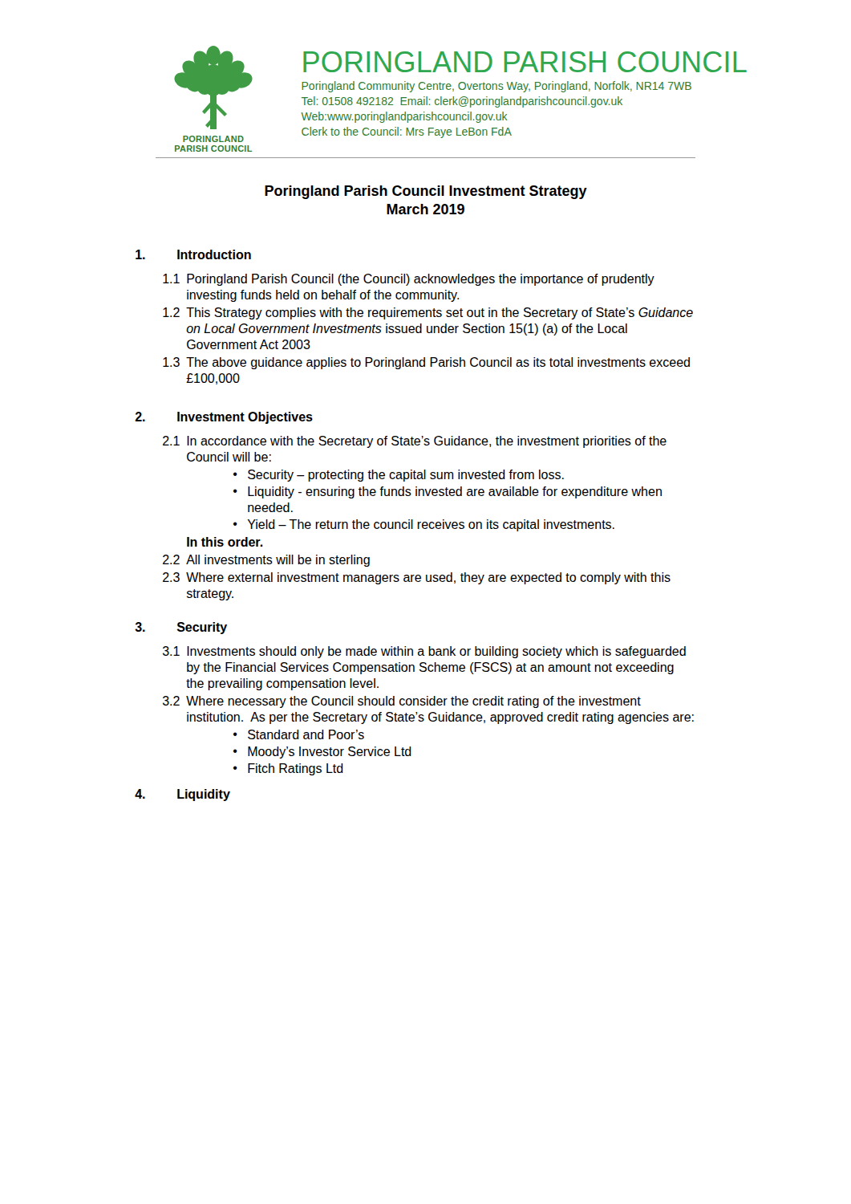PORINGLAND
PARISH COUNCIL
PORINGLAND PARISH COUNCIL
Poringland Community Centre, Overtons Way, Poringland, Norfolk, NR14 7WB
Tel: 01508 492182 Email: clerk@poringlandparishcouncil.gov.uk
Web:www.poringlandparishcouncil.gov.uk
Clerk to the Council: Mrs Faye LeBon FdA
Poringland Parish Council Investment Strategy
March 2019
1. Introduction
1.1
Poringland Parish Council (the Council) acknowledges the importance of prudently investing funds held on behalf of the community.
1.2
This Strategy complies with the requirements set out in the Secretary of State’s Guidance on Local Government Investments issued under Section 15(1) (a) of the Local Government Act 2003
1.3
The above guidance applies to Poringland Parish Council as its total investments exceed £100,000
2. Investment Objectives
2.1
In accordance with the Secretary of State’s Guidance, the investment priorities of the Council will be:
Security – protecting the capital sum invested from loss.
Liquidity - ensuring the funds invested are available for expenditure when needed.
Yield – The return the council receives on its capital investments.
In this order.
2.2
All investments will be in sterling
2.3
Where external investment managers are used, they are expected to comply with this strategy.
3. Security
3.1
Investments should only be made within a bank or building society which is safeguarded by the Financial Services Compensation Scheme (FSCS) at an amount not exceeding the prevailing compensation level.
3.2
Where necessary the Council should consider the credit rating of the investment institution. As per the Secretary of State’s Guidance, approved credit rating agencies are:
Standard and Poor’s
Moody’s Investor Service Ltd
Fitch Ratings Ltd
4. Liquidity